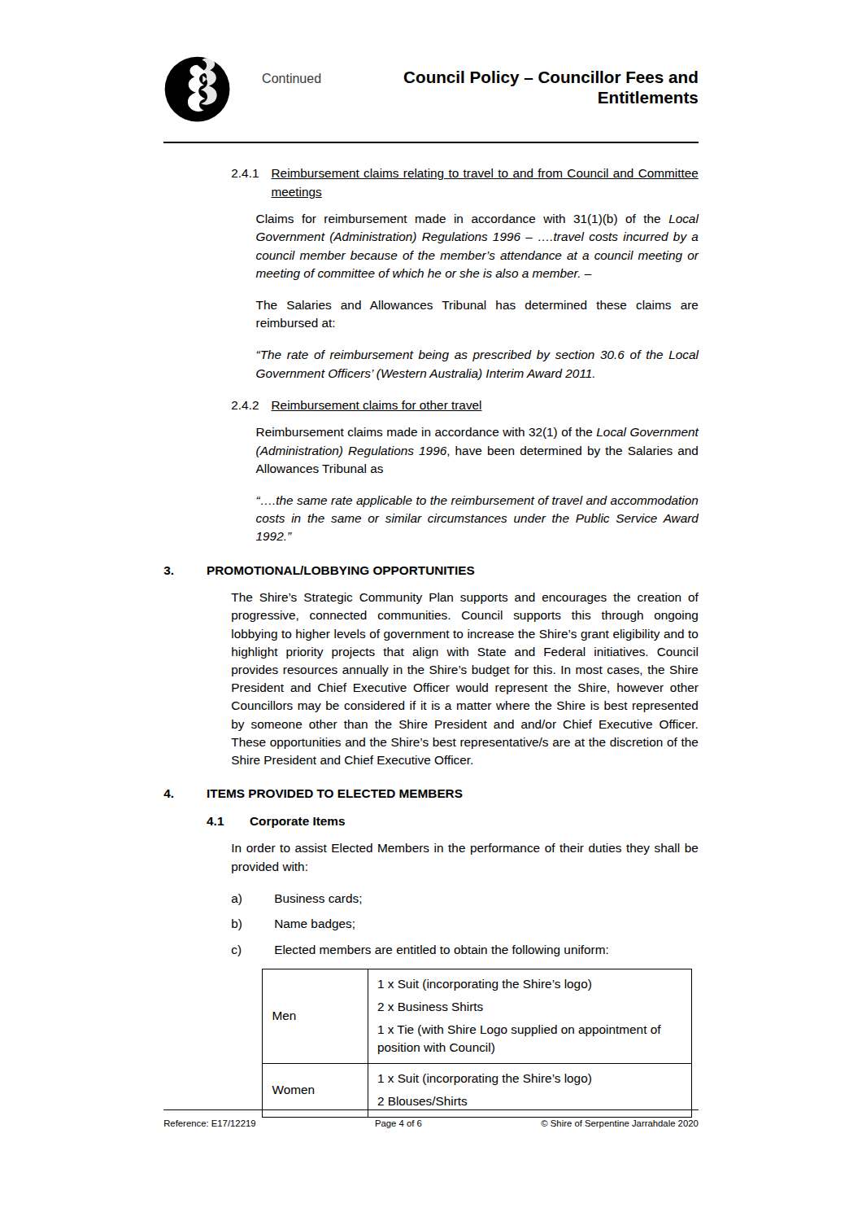Continued
Council Policy – Councillor Fees and Entitlements
2.4.1
Reimbursement claims relating to travel to and from Council and Committee meetings
Claims for reimbursement made in accordance with 31(1)(b) of the Local Government (Administration) Regulations 1996 – ….travel costs incurred by a council member because of the member’s attendance at a council meeting or meeting of committee of which he or she is also a member. –
The Salaries and Allowances Tribunal has determined these claims are reimbursed at:
“The rate of reimbursement being as prescribed by section 30.6 of the Local Government Officers’ (Western Australia) Interim Award 2011.
2.4.2
Reimbursement claims for other travel
Reimbursement claims made in accordance with 32(1) of the Local Government (Administration) Regulations 1996, have been determined by the Salaries and Allowances Tribunal as
“….the same rate applicable to the reimbursement of travel and accommodation costs in the same or similar circumstances under the Public Service Award 1992.”
3.
Promotional/Lobbying Opportunities
The Shire’s Strategic Community Plan supports and encourages the creation of progressive, connected communities. Council supports this through ongoing lobbying to higher levels of government to increase the Shire’s grant eligibility and to highlight priority projects that align with State and Federal initiatives. Council provides resources annually in the Shire’s budget for this. In most cases, the Shire President and Chief Executive Officer would represent the Shire, however other Councillors may be considered if it is a matter where the Shire is best represented by someone other than the Shire President and and/or Chief Executive Officer. These opportunities and the Shire’s best representative/s are at the discretion of the Shire President and Chief Executive Officer.
4.
Items Provided to Elected Members
4.1
Corporate Items
In order to assist Elected Members in the performance of their duties they shall be provided with:
a) Business cards;
b) Name badges;
c) Elected members are entitled to obtain the following uniform:
| Men | 1 x Suit (incorporating the Shire’s logo) 2 x Business Shirts 1 x Tie (with Shire Logo supplied on appointment of position with Council) |
| Women | 1 x Suit (incorporating the Shire’s logo) 2 Blouses/Shirts |
Reference: E17/12219
Page 4 of 6
© Shire of Serpentine Jarrahdale 2020